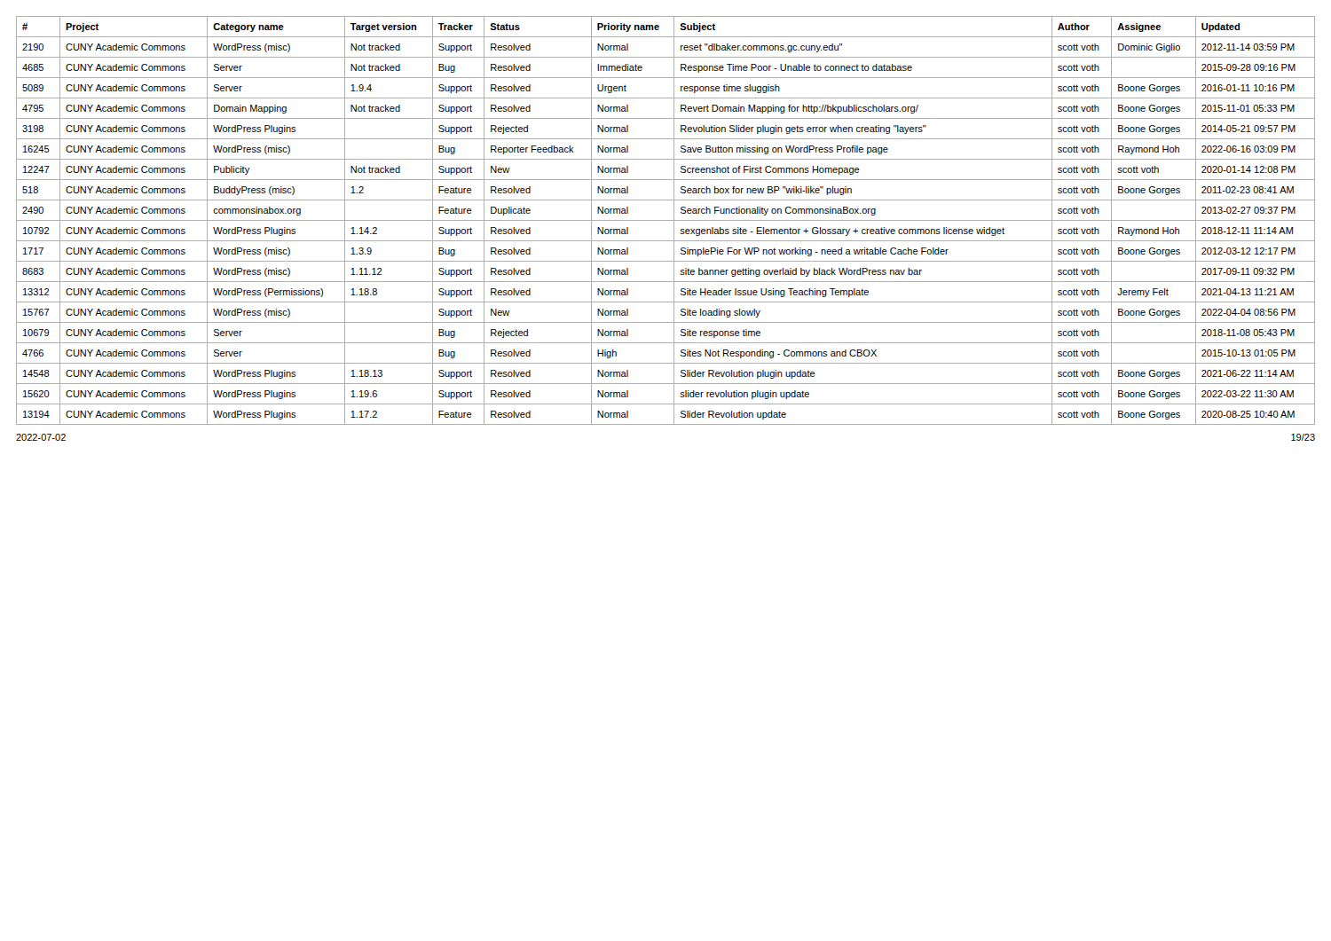Issues
| # | Project | Category name | Target version | Tracker | Status | Priority name | Subject | Author | Assignee | Updated |
| --- | --- | --- | --- | --- | --- | --- | --- | --- | --- | --- |
| 2190 | CUNY Academic Commons | WordPress (misc) | Not tracked | Support | Resolved | Normal | reset "dlbaker.commons.gc.cuny.edu" | scott voth | Dominic Giglio | 2012-11-14 03:59 PM |
| 4685 | CUNY Academic Commons | Server | Not tracked | Bug | Resolved | Immediate | Response Time Poor - Unable to connect to database | scott voth | | 2015-09-28 09:16 PM |
| 5089 | CUNY Academic Commons | Server | 1.9.4 | Support | Resolved | Urgent | response time sluggish | scott voth | Boone Gorges | 2016-01-11 10:16 PM |
| 4795 | CUNY Academic Commons | Domain Mapping | Not tracked | Support | Resolved | Normal | Revert Domain Mapping for http://bkpublicscholars.org/ | scott voth | Boone Gorges | 2015-11-01 05:33 PM |
| 3198 | CUNY Academic Commons | WordPress Plugins | | Support | Rejected | Normal | Revolution Slider plugin gets error when creating "layers" | scott voth | Boone Gorges | 2014-05-21 09:57 PM |
| 16245 | CUNY Academic Commons | WordPress (misc) | | Bug | Reporter Feedback | Normal | Save Button missing on WordPress Profile page | scott voth | Raymond Hoh | 2022-06-16 03:09 PM |
| 12247 | CUNY Academic Commons | Publicity | Not tracked | Support | New | Normal | Screenshot of First Commons Homepage | scott voth | scott voth | 2020-01-14 12:08 PM |
| 518 | CUNY Academic Commons | BuddyPress (misc) | 1.2 | Feature | Resolved | Normal | Search box for new BP "wiki-like" plugin | scott voth | Boone Gorges | 2011-02-23 08:41 AM |
| 2490 | CUNY Academic Commons | commonsinabox.org | | Feature | Duplicate | Normal | Search Functionality on CommonsinaBox.org | scott voth | | 2013-02-27 09:37 PM |
| 10792 | CUNY Academic Commons | WordPress Plugins | 1.14.2 | Support | Resolved | Normal | sexgenlabs site - Elementor + Glossary + creative commons license widget | scott voth | Raymond Hoh | 2018-12-11 11:14 AM |
| 1717 | CUNY Academic Commons | WordPress (misc) | 1.3.9 | Bug | Resolved | Normal | SimplePie For WP not working - need a writable Cache Folder | scott voth | Boone Gorges | 2012-03-12 12:17 PM |
| 8683 | CUNY Academic Commons | WordPress (misc) | 1.11.12 | Support | Resolved | Normal | site banner getting overlaid by black WordPress nav bar | scott voth | | 2017-09-11 09:32 PM |
| 13312 | CUNY Academic Commons | WordPress (Permissions) | 1.18.8 | Support | Resolved | Normal | Site Header Issue Using Teaching Template | scott voth | Jeremy Felt | 2021-04-13 11:21 AM |
| 15767 | CUNY Academic Commons | WordPress (misc) | | Support | New | Normal | Site loading slowly | scott voth | Boone Gorges | 2022-04-04 08:56 PM |
| 10679 | CUNY Academic Commons | Server | | Bug | Rejected | Normal | Site response time | scott voth | | 2018-11-08 05:43 PM |
| 4766 | CUNY Academic Commons | Server | | Bug | Resolved | High | Sites Not Responding - Commons and CBOX | scott voth | | 2015-10-13 01:05 PM |
| 14548 | CUNY Academic Commons | WordPress Plugins | 1.18.13 | Support | Resolved | Normal | Slider Revolution plugin update | scott voth | Boone Gorges | 2021-06-22 11:14 AM |
| 15620 | CUNY Academic Commons | WordPress Plugins | 1.19.6 | Support | Resolved | Normal | slider revolution plugin update | scott voth | Boone Gorges | 2022-03-22 11:30 AM |
| 13194 | CUNY Academic Commons | WordPress Plugins | 1.17.2 | Feature | Resolved | Normal | Slider Revolution update | scott voth | Boone Gorges | 2020-08-25 10:40 AM |
2022-07-02 19/23